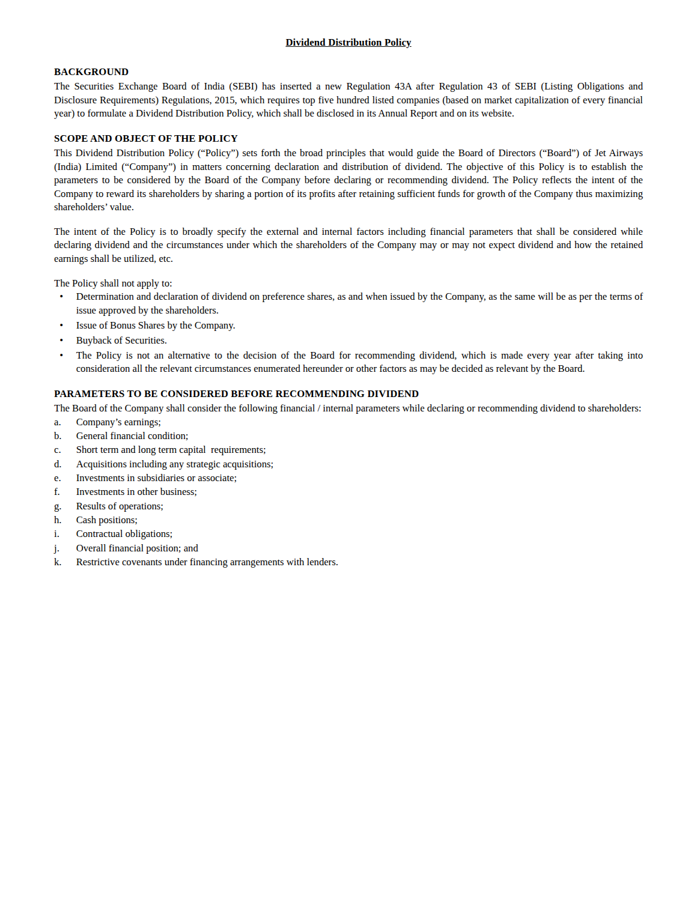Dividend Distribution Policy
BACKGROUND
The Securities Exchange Board of India (SEBI) has inserted a new Regulation 43A after Regulation 43 of SEBI (Listing Obligations and Disclosure Requirements) Regulations, 2015, which requires top five hundred listed companies (based on market capitalization of every financial year) to formulate a Dividend Distribution Policy, which shall be disclosed in its Annual Report and on its website.
SCOPE AND OBJECT OF THE POLICY
This Dividend Distribution Policy (“Policy”) sets forth the broad principles that would guide the Board of Directors (“Board”) of Jet Airways (India) Limited (“Company”) in matters concerning declaration and distribution of dividend. The objective of this Policy is to establish the parameters to be considered by the Board of the Company before declaring or recommending dividend. The Policy reflects the intent of the Company to reward its shareholders by sharing a portion of its profits after retaining sufficient funds for growth of the Company thus maximizing shareholders’ value.
The intent of the Policy is to broadly specify the external and internal factors including financial parameters that shall be considered while declaring dividend and the circumstances under which the shareholders of the Company may or may not expect dividend and how the retained earnings shall be utilized, etc.
The Policy shall not apply to:
Determination and declaration of dividend on preference shares, as and when issued by the Company, as the same will be as per the terms of issue approved by the shareholders.
Issue of Bonus Shares by the Company.
Buyback of Securities.
The Policy is not an alternative to the decision of the Board for recommending dividend, which is made every year after taking into consideration all the relevant circumstances enumerated hereunder or other factors as may be decided as relevant by the Board.
PARAMETERS TO BE CONSIDERED BEFORE RECOMMENDING DIVIDEND
The Board of the Company shall consider the following financial / internal parameters while declaring or recommending dividend to shareholders:
Company’s earnings;
General financial condition;
Short term and long term capital requirements;
Acquisitions including any strategic acquisitions;
Investments in subsidiaries or associate;
Investments in other business;
Results of operations;
Cash positions;
Contractual obligations;
Overall financial position; and
Restrictive covenants under financing arrangements with lenders.